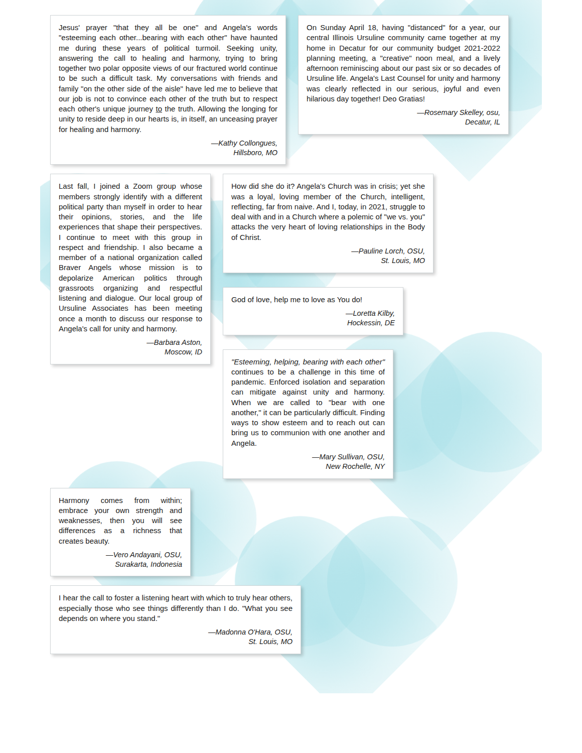Jesus' prayer "that they all be one" and Angela's words "esteeming each other...bearing with each other" have haunted me during these years of political turmoil. Seeking unity, answering the call to healing and harmony, trying to bring together two polar opposite views of our fractured world continue to be such a difficult task. My conversations with friends and family "on the other side of the aisle" have led me to believe that our job is not to convince each other of the truth but to respect each other's unique journey to the truth. Allowing the longing for unity to reside deep in our hearts is, in itself, an unceasing prayer for healing and harmony.
—Kathy Collongues,
Hillsboro, MO
On Sunday April 18, having "distanced" for a year, our central Illinois Ursuline community came together at my home in Decatur for our community budget 2021-2022 planning meeting, a "creative" noon meal, and a lively afternoon reminiscing about our past six or so decades of Ursuline life. Angela's Last Counsel for unity and harmony was clearly reflected in our serious, joyful and even hilarious day together! Deo Gratias!
—Rosemary Skelley, osu,
Decatur, IL
Last fall, I joined a Zoom group whose members strongly identify with a different political party than myself in order to hear their opinions, stories, and the life experiences that shape their perspectives. I continue to meet with this group in respect and friendship. I also became a member of a national organization called Braver Angels whose mission is to depolarize American politics through grassroots organizing and respectful listening and dialogue. Our local group of Ursuline Associates has been meeting once a month to discuss our response to Angela's call for unity and harmony.
—Barbara Aston,
Moscow, ID
How did she do it? Angela's Church was in crisis; yet she was a loyal, loving member of the Church, intelligent, reflecting, far from naive. And I, today, in 2021, struggle to deal with and in a Church where a polemic of "we vs. you" attacks the very heart of loving relationships in the Body of Christ.
—Pauline Lorch, OSU,
St. Louis, MO
God of love, help me to love as You do!
—Loretta Kilby,
Hockessin, DE
"Esteeming, helping, bearing with each other" continues to be a challenge in this time of pandemic. Enforced isolation and separation can mitigate against unity and harmony. When we are called to "bear with one another," it can be particularly difficult. Finding ways to show esteem and to reach out can bring us to communion with one another and Angela.
—Mary Sullivan, OSU,
New Rochelle, NY
Harmony comes from within; embrace your own strength and weaknesses, then you will see differences as a richness that creates beauty.
—Vero Andayani, OSU,
Surakarta, Indonesia
I hear the call to foster a listening heart with which to truly hear others, especially those who see things differently than I do. "What you see depends on where you stand."
—Madonna O'Hara, OSU,
St. Louis, MO